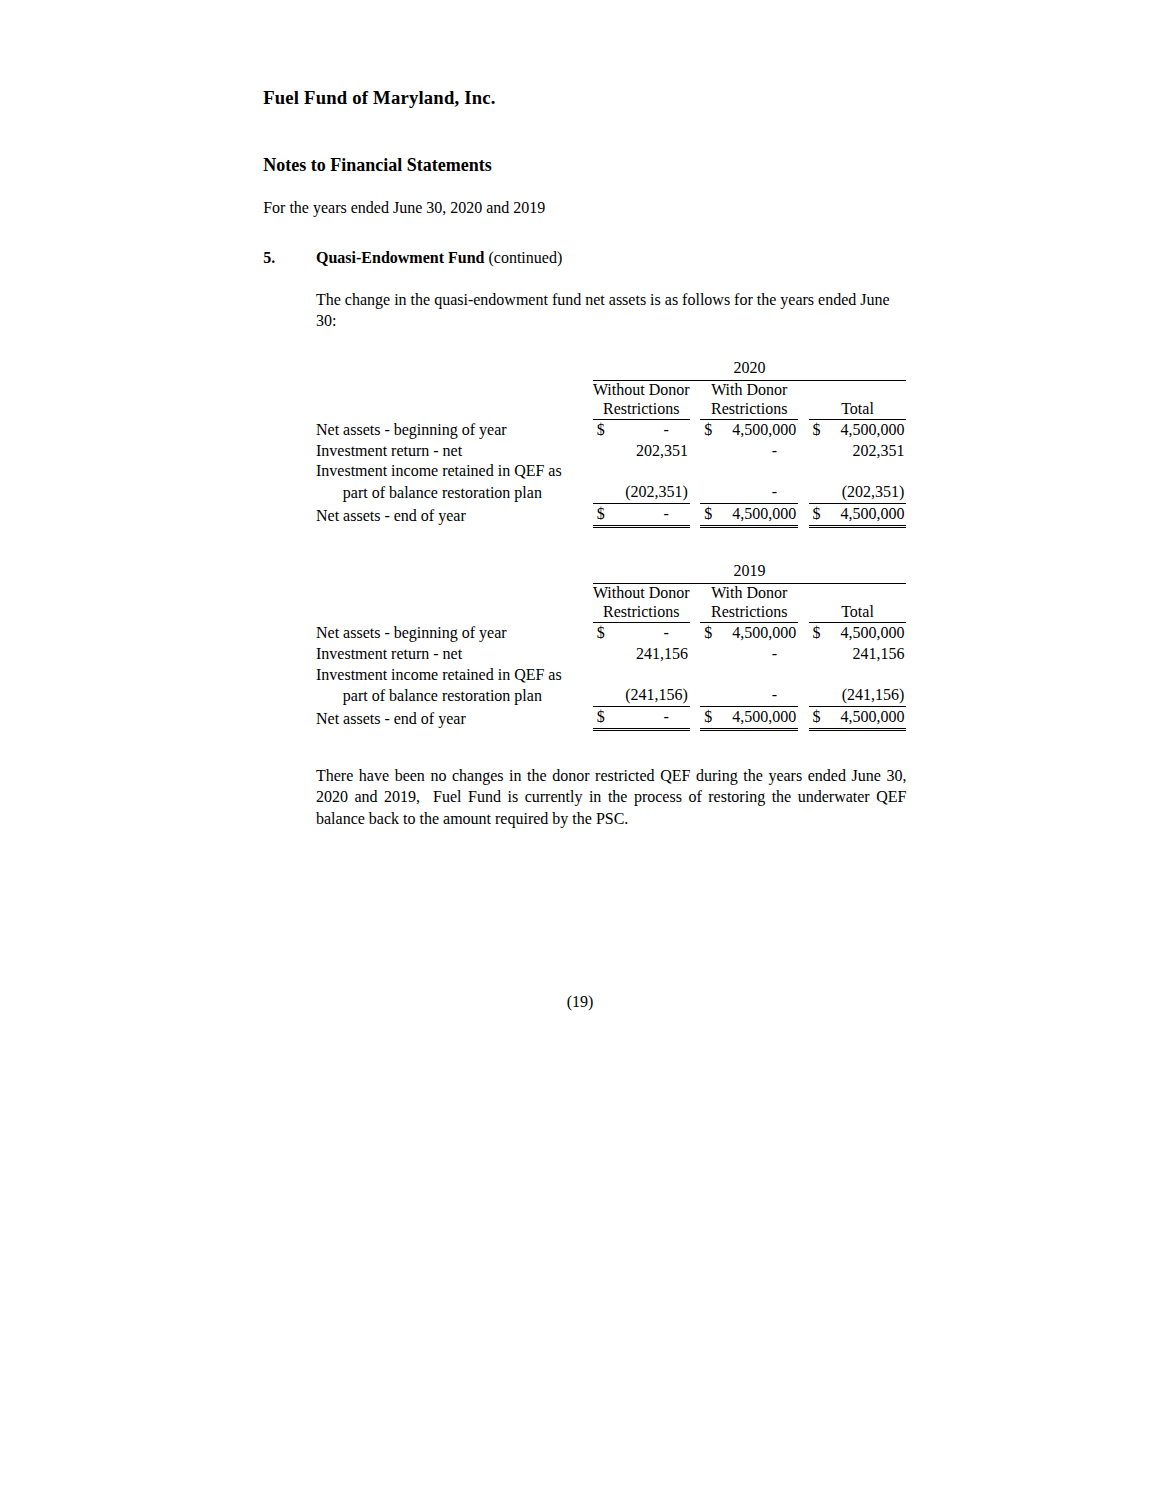Fuel Fund of Maryland, Inc.
Notes to Financial Statements
For the years ended June 30, 2020 and 2019
5.
Quasi-Endowment Fund (continued)
The change in the quasi-endowment fund net assets is as follows for the years ended June 30:
| | 2020 |
| | Without Donor | | With Donor | | |
| | Restrictions | | Restrictions | | Total |
| Net assets - beginning of year | $ | - | | $ | 4,500,000 | | $ | 4,500,000 |
| Investment return - net | | 202,351 | | | - | | | 202,351 |
| Investment income retained in QEF as | | | | | | | | |
| part of balance restoration plan | | (202,351) | | | - | | | (202,351) |
| Net assets - end of year | $ | - | | $ | 4,500,000 | | $ | 4,500,000 |
| | 2019 |
| | Without Donor | | With Donor | | |
| | Restrictions | | Restrictions | | Total |
| Net assets - beginning of year | $ | - | | $ | 4,500,000 | | $ | 4,500,000 |
| Investment return - net | | 241,156 | | | - | | | 241,156 |
| Investment income retained in QEF as | | | | | | | | |
| part of balance restoration plan | | (241,156) | | | - | | | (241,156) |
| Net assets - end of year | $ | - | | $ | 4,500,000 | | $ | 4,500,000 |
There have been no changes in the donor restricted QEF during the years ended June 30, 2020 and 2019, Fuel Fund is currently in the process of restoring the underwater QEF balance back to the amount required by the PSC.
(19)